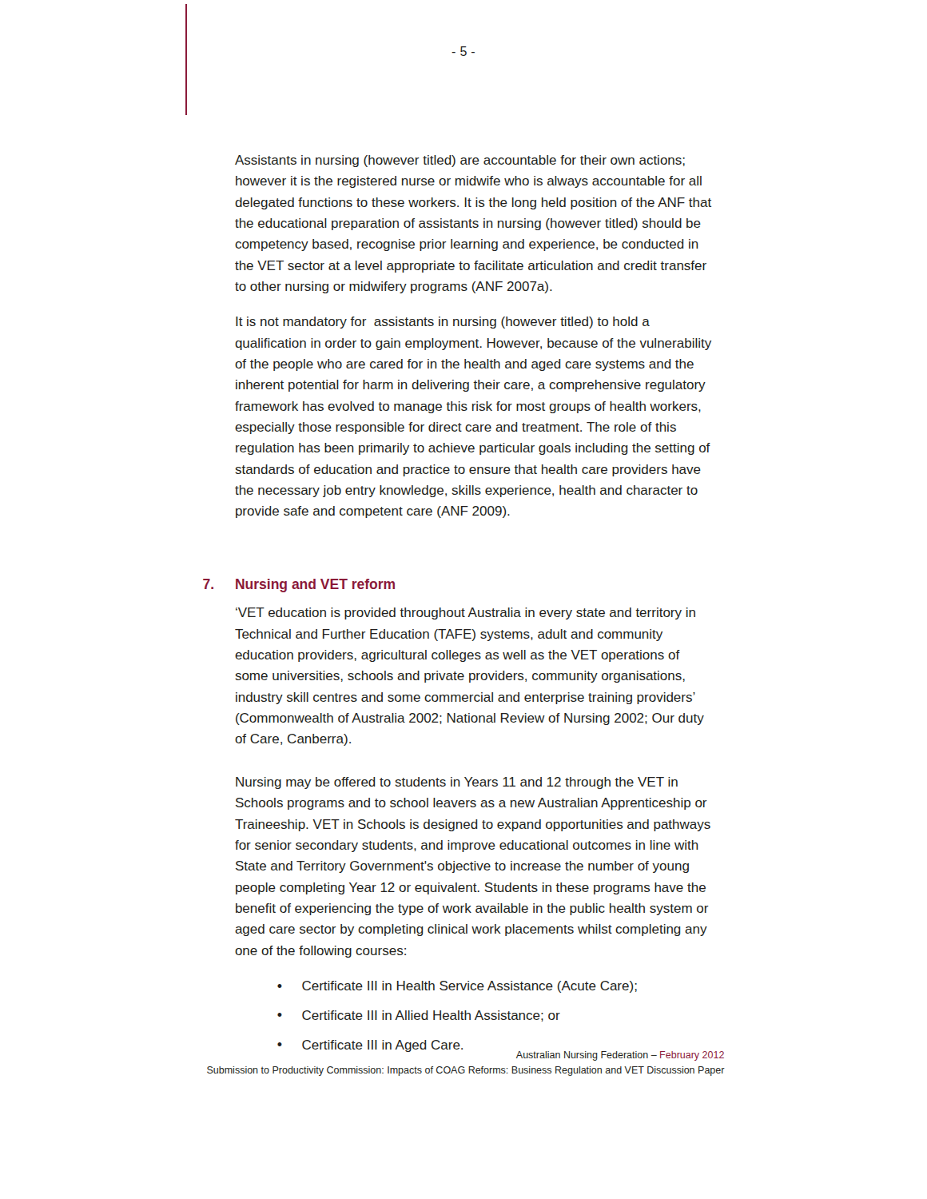- 5 -
Assistants in nursing (however titled) are accountable for their own actions; however it is the registered nurse or midwife who is always accountable for all delegated functions to these workers. It is the long held position of the ANF that the educational preparation of assistants in nursing (however titled) should be competency based, recognise prior learning and experience, be conducted in the VET sector at a level appropriate to facilitate articulation and credit transfer to other nursing or midwifery programs (ANF 2007a).
It is not mandatory for assistants in nursing (however titled) to hold a qualification in order to gain employment. However, because of the vulnerability of the people who are cared for in the health and aged care systems and the inherent potential for harm in delivering their care, a comprehensive regulatory framework has evolved to manage this risk for most groups of health workers, especially those responsible for direct care and treatment. The role of this regulation has been primarily to achieve particular goals including the setting of standards of education and practice to ensure that health care providers have the necessary job entry knowledge, skills experience, health and character to provide safe and competent care (ANF 2009).
7. Nursing and VET reform
‘VET education is provided throughout Australia in every state and territory in Technical and Further Education (TAFE) systems, adult and community education providers, agricultural colleges as well as the VET operations of some universities, schools and private providers, community organisations, industry skill centres and some commercial and enterprise training providers’ (Commonwealth of Australia 2002; National Review of Nursing 2002; Our duty of Care, Canberra).
Nursing may be offered to students in Years 11 and 12 through the VET in Schools programs and to school leavers as a new Australian Apprenticeship or Traineeship. VET in Schools is designed to expand opportunities and pathways for senior secondary students, and improve educational outcomes in line with State and Territory Government's objective to increase the number of young people completing Year 12 or equivalent. Students in these programs have the benefit of experiencing the type of work available in the public health system or aged care sector by completing clinical work placements whilst completing any one of the following courses:
Certificate III in Health Service Assistance (Acute Care);
Certificate III in Allied Health Assistance; or
Certificate III in Aged Care.
Australian Nursing Federation – February 2012
Submission to Productivity Commission: Impacts of COAG Reforms: Business Regulation and VET Discussion Paper